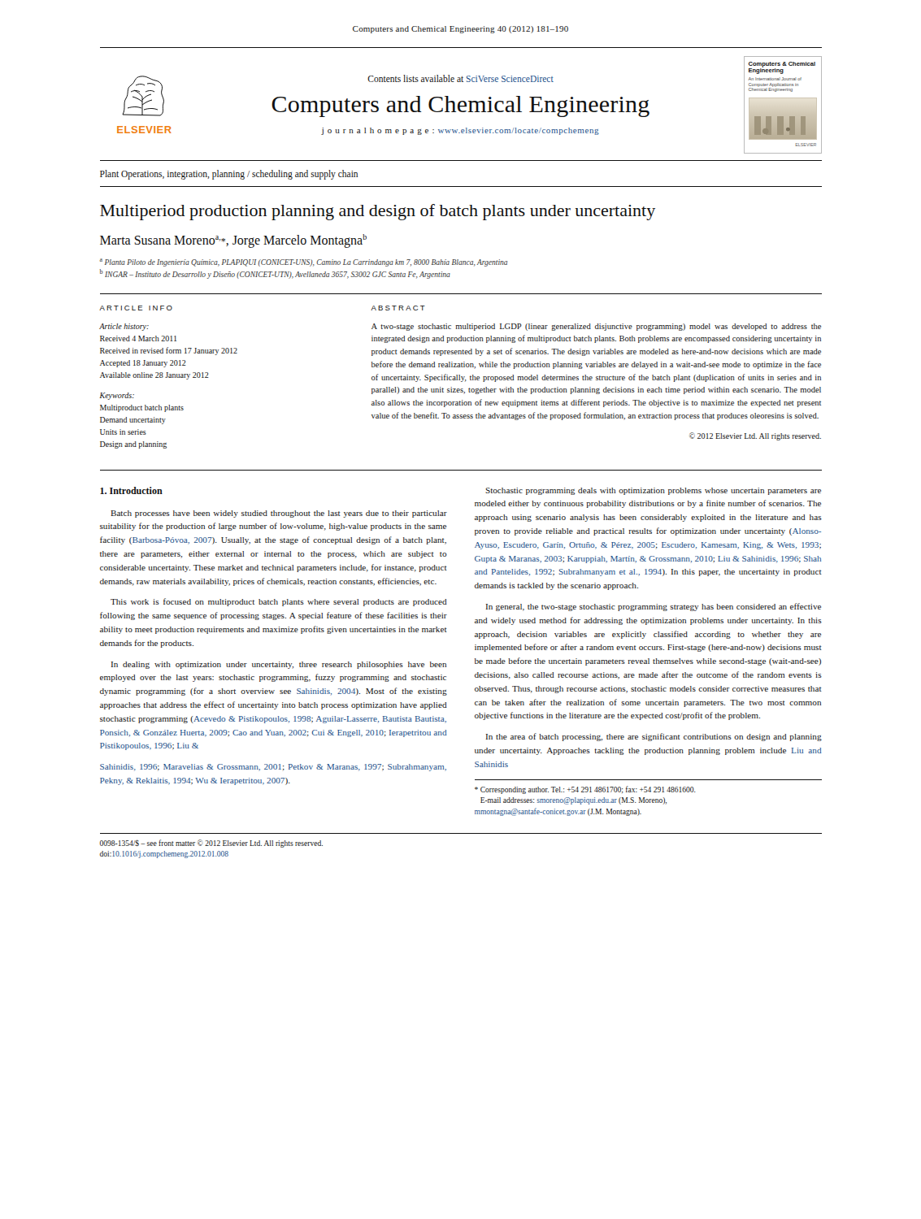Computers and Chemical Engineering 40 (2012) 181–190
ELSEVIER
Contents lists available at SciVerse ScienceDirect
Computers and Chemical Engineering
j o u r n a l h o m e p a g e : www.elsevier.com/locate/compchemeng
Computers & Chemical Engineering
An International Journal of Computer Applications in Chemical Engineering
ELSEVIER
Plant Operations, integration, planning / scheduling and supply chain
Multiperiod production planning and design of batch plants under uncertainty
Marta Susana Morenoa,*, Jorge Marcelo Montagnab
a Planta Piloto de Ingeniería Química, PLAPIQUI (CONICET-UNS), Camino La Carrindanga km 7, 8000 Bahía Blanca, Argentina
b INGAR – Instituto de Desarrollo y Diseño (CONICET-UTN), Avellaneda 3657, S3002 GJC Santa Fe, Argentina
Article info
Article history:
Received 4 March 2011
Received in revised form 17 January 2012
Accepted 18 January 2012
Available online 28 January 2012
Keywords:
Multiproduct batch plants
Demand uncertainty
Units in series
Design and planning
Abstract
A two-stage stochastic multiperiod LGDP (linear generalized disjunctive programming) model was developed to address the integrated design and production planning of multiproduct batch plants. Both problems are encompassed considering uncertainty in product demands represented by a set of scenarios. The design variables are modeled as here-and-now decisions which are made before the demand realization, while the production planning variables are delayed in a wait-and-see mode to optimize in the face of uncertainty. Specifically, the proposed model determines the structure of the batch plant (duplication of units in series and in parallel) and the unit sizes, together with the production planning decisions in each time period within each scenario. The model also allows the incorporation of new equipment items at different periods. The objective is to maximize the expected net present value of the benefit. To assess the advantages of the proposed formulation, an extraction process that produces oleoresins is solved.
© 2012 Elsevier Ltd. All rights reserved.
1. Introduction
Batch processes have been widely studied throughout the last years due to their particular suitability for the production of large number of low-volume, high-value products in the same facility (Barbosa-Póvoa, 2007). Usually, at the stage of conceptual design of a batch plant, there are parameters, either external or internal to the process, which are subject to considerable uncertainty. These market and technical parameters include, for instance, product demands, raw materials availability, prices of chemicals, reaction constants, efficiencies, etc.
This work is focused on multiproduct batch plants where several products are produced following the same sequence of processing stages. A special feature of these facilities is their ability to meet production requirements and maximize profits given uncertainties in the market demands for the products.
In dealing with optimization under uncertainty, three research philosophies have been employed over the last years: stochastic programming, fuzzy programming and stochastic dynamic programming (for a short overview see Sahinidis, 2004). Most of the existing approaches that address the effect of uncertainty into batch process optimization have applied stochastic programming (Acevedo & Pistikopoulos, 1998; Aguilar-Lasserre, Bautista Bautista, Ponsich, & González Huerta, 2009; Cao and Yuan, 2002; Cui & Engell, 2010; Ierapetritou and Pistikopoulos, 1996; Liu &
Sahinidis, 1996; Maravelias & Grossmann, 2001; Petkov & Maranas, 1997; Subrahmanyam, Pekny, & Reklaitis, 1994; Wu & Ierapetritou, 2007).
Stochastic programming deals with optimization problems whose uncertain parameters are modeled either by continuous probability distributions or by a finite number of scenarios. The approach using scenario analysis has been considerably exploited in the literature and has proven to provide reliable and practical results for optimization under uncertainty (Alonso-Ayuso, Escudero, Garín, Ortuño, & Pérez, 2005; Escudero, Kamesam, King, & Wets, 1993; Gupta & Maranas, 2003; Karuppiah, Martín, & Grossmann, 2010; Liu & Sahinidis, 1996; Shah and Pantelides, 1992; Subrahmanyam et al., 1994). In this paper, the uncertainty in product demands is tackled by the scenario approach.
In general, the two-stage stochastic programming strategy has been considered an effective and widely used method for addressing the optimization problems under uncertainty. In this approach, decision variables are explicitly classified according to whether they are implemented before or after a random event occurs. First-stage (here-and-now) decisions must be made before the uncertain parameters reveal themselves while second-stage (wait-and-see) decisions, also called recourse actions, are made after the outcome of the random events is observed. Thus, through recourse actions, stochastic models consider corrective measures that can be taken after the realization of some uncertain parameters. The two most common objective functions in the literature are the expected cost/profit of the problem.
In the area of batch processing, there are significant contributions on design and planning under uncertainty. Approaches tackling the production planning problem include Liu and Sahinidis
* Corresponding author. Tel.: +54 291 4861700; fax: +54 291 4861600.
E-mail addresses: smoreno@plapiqui.edu.ar (M.S. Moreno),
mmontagna@santafe-conicet.gov.ar (J.M. Montagna).
0098-1354/$ – see front matter © 2012 Elsevier Ltd. All rights reserved.
doi:10.1016/j.compchemeng.2012.01.008